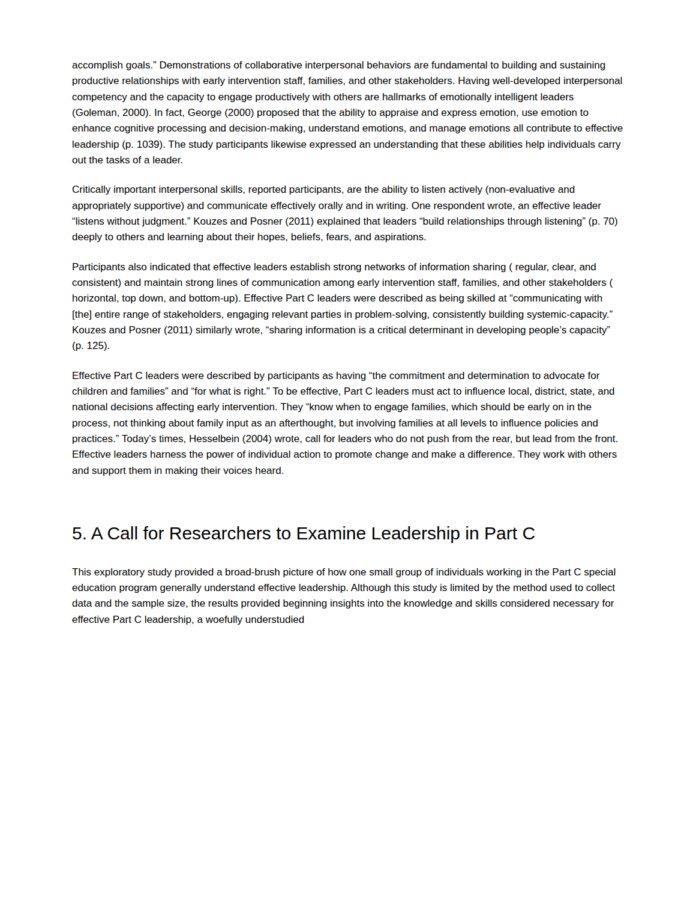accomplish goals.” Demonstrations of collaborative interpersonal behaviors are fundamental to building and sustaining productive relationships with early intervention staff, families, and other stakeholders. Having well-developed interpersonal competency and the capacity to engage productively with others are hallmarks of emotionally intelligent leaders (Goleman, 2000). In fact, George (2000) proposed that the ability to appraise and express emotion, use emotion to enhance cognitive processing and decision-making, understand emotions, and manage emotions all contribute to effective leadership (p. 1039). The study participants likewise expressed an understanding that these abilities help individuals carry out the tasks of a leader.
Critically important interpersonal skills, reported participants, are the ability to listen actively (non-evaluative and appropriately supportive) and communicate effectively orally and in writing. One respondent wrote, an effective leader “listens without judgment.” Kouzes and Posner (2011) explained that leaders “build relationships through listening” (p. 70) deeply to others and learning about their hopes, beliefs, fears, and aspirations.
Participants also indicated that effective leaders establish strong networks of information sharing ( regular, clear, and consistent) and maintain strong lines of communication among early intervention staff, families, and other stakeholders ( horizontal, top down, and bottom-up). Effective Part C leaders were described as being skilled at “communicating with [the] entire range of stakeholders, engaging relevant parties in problem-solving, consistently building systemic-capacity.” Kouzes and Posner (2011) similarly wrote, “sharing information is a critical determinant in developing people’s capacity” (p. 125).
Effective Part C leaders were described by participants as having “the commitment and determination to advocate for children and families” and “for what is right.” To be effective, Part C leaders must act to influence local, district, state, and national decisions affecting early intervention. They “know when to engage families, which should be early on in the process, not thinking about family input as an afterthought, but involving families at all levels to influence policies and practices.” Today’s times, Hesselbein (2004) wrote, call for leaders who do not push from the rear, but lead from the front. Effective leaders harness the power of individual action to promote change and make a difference. They work with others and support them in making their voices heard.
5. A Call for Researchers to Examine Leadership in Part C
This exploratory study provided a broad-brush picture of how one small group of individuals working in the Part C special education program generally understand effective leadership. Although this study is limited by the method used to collect data and the sample size, the results provided beginning insights into the knowledge and skills considered necessary for effective Part C leadership, a woefully understudied